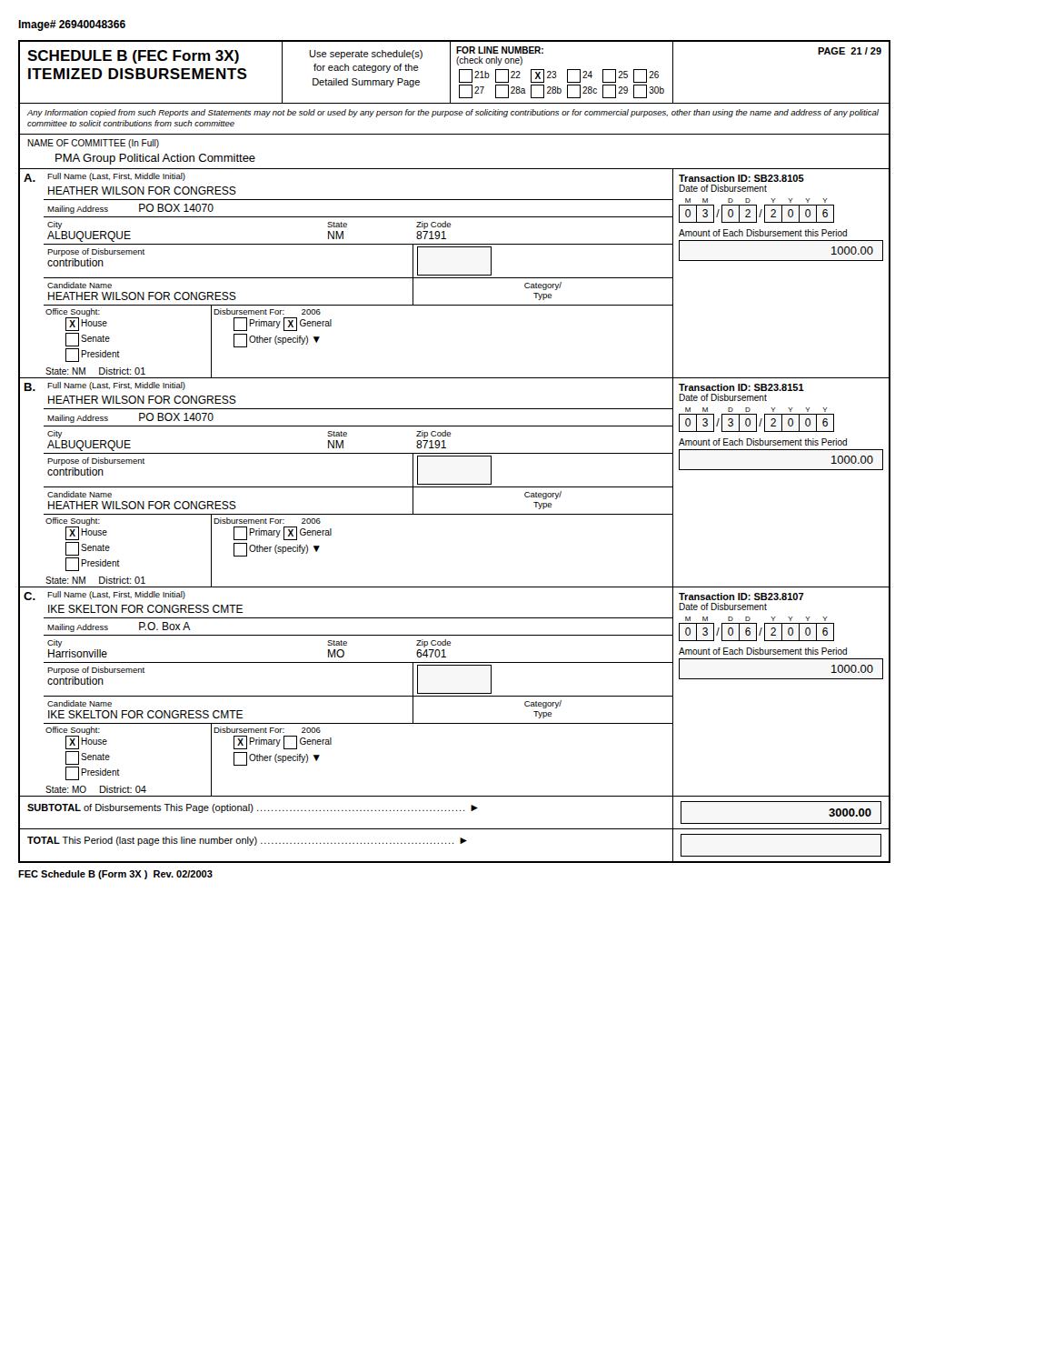Image# 26940048366
| SCHEDULE B (FEC Form 3X) ITEMIZED DISBURSEMENTS | Use seperate schedule(s) for each category of the Detailed Summary Page | FOR LINE NUMBER: (check only one) / 21b / 22 / X 23 / 24 / 25 / 26 / / 27 / 28a / 28b / 28c / 29 / 30b / | PAGE 21 / 29 |
| Any Information copied from such Reports and Statements may not be sold or used by any person for the purpose of soliciting contributions or for commercial purposes, other than using the name and address of any political committee to solicit contributions from such committee |
| NAME OF COMMITTEE (In Full) PMA Group Political Action Committee |
| / A. / Full Name (Last, First, Middle Initial) HEATHER WILSON FOR CONGRESS / / Mailing Address PO BOX 14070 / / City ALBUQUERQUE / State NM / Zip Code 87191 / / Purpose of Disbursement contribution / / / Candidate Name HEATHER WILSON FOR CONGRESS / Category/ Type / / / Office Sought: / X House / / Senate / / President / State: NM District: 01 / Disbursement For: 2006 / Primary / X General / / Other (specify) ▼ / / / | Transaction ID: SB23.8105 Date of Disbursement / M / M / / D / D / / Y / Y / Y / Y / / 0 / 3 / / / 0 / 2 / / / 2 / 0 / 0 / 6 / Amount of Each Disbursement this Period 1000.00 |
| / B. / Full Name (Last, First, Middle Initial) HEATHER WILSON FOR CONGRESS / / Mailing Address PO BOX 14070 / / City ALBUQUERQUE / State NM / Zip Code 87191 / / Purpose of Disbursement contribution / / / Candidate Name HEATHER WILSON FOR CONGRESS / Category/ Type / / / Office Sought: / X House / / Senate / / President / State: NM District: 01 / Disbursement For: 2006 / Primary / X General / / Other (specify) ▼ / / / | Transaction ID: SB23.8151 Date of Disbursement / M / M / / D / D / / Y / Y / Y / Y / / 0 / 3 / / / 3 / 0 / / / 2 / 0 / 0 / 6 / Amount of Each Disbursement this Period 1000.00 |
| / C. / Full Name (Last, First, Middle Initial) IKE SKELTON FOR CONGRESS CMTE / / Mailing Address P.O. Box A / / City Harrisonville / State MO / Zip Code 64701 / / Purpose of Disbursement contribution / / / Candidate Name IKE SKELTON FOR CONGRESS CMTE / Category/ Type / / / Office Sought: / X House / / Senate / / President / State: MO District: 04 / Disbursement For: 2006 / X Primary / General / / Other (specify) ▼ / / / | Transaction ID: SB23.8107 Date of Disbursement / M / M / / D / D / / Y / Y / Y / Y / / 0 / 3 / / / 0 / 6 / / / 2 / 0 / 0 / 6 / Amount of Each Disbursement this Period 1000.00 |
| SUBTOTAL of Disbursements This Page (optional) ......................................................... ► | 3000.00 |
| TOTAL This Period (last page this line number only) ..................................................... ► | |
FEC Schedule B (Form 3X ) Rev. 02/2003